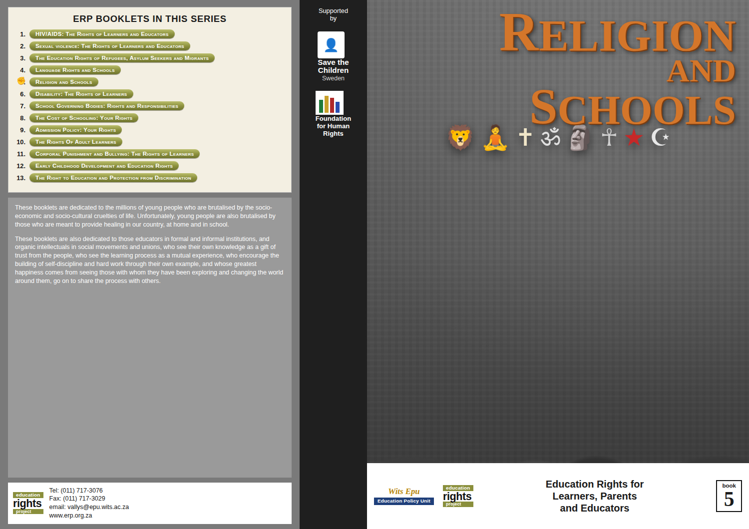ERP Booklets in this Series
HIV/AIDS: The Rights of Learners and Educators
Sexual violence: The Rights of Learners and Educators
The Education Rights of Refugees, Asylum Seekers and Migrants
Language Rights and Schools
Religion and Schools
Disability: The Rights of Learners
School Governing Bodies: Rights and Responsibilities
The Cost of Schooling: Your Rights
Admission Policy: Your Rights
The Rights Of Adult Learners
Corporal Punishment and Bullying: The Rights of Learners
Early Childhood Development and Education Rights
The Right to Education and Protection from Discrimination
These booklets are dedicated to the millions of young people who are brutalised by the socio-economic and socio-cultural cruelties of life. Unfortunately, young people are also brutalised by those who are meant to provide healing in our country, at home and in school.
These booklets are also dedicated to those educators in formal and informal institutions, and organic intellectuals in social movements and unions, who see their own knowledge as a gift of trust from the people, who see the learning process as a mutual experience, who encourage the building of self-discipline and hard work through their own example, and whose greatest happiness comes from seeing those with whom they have been exploring and changing the world around them, go on to share the process with others.
education rights project
Tel: (011) 717-3076
Fax: (011) 717-3029
email: vallys@epu.wits.ac.za
www.erp.org.za
Supported
by
👤
Save the
ChildrenSweden
Foundation
for Human
Rights
Religion and Schools
🦁 🧘 ✝ ॐ 🗿 ☥ ★ ☪
Wits Epu Education Policy Unit
education rights project
Education Rights for
Learners, Parents
and Educators
book 5